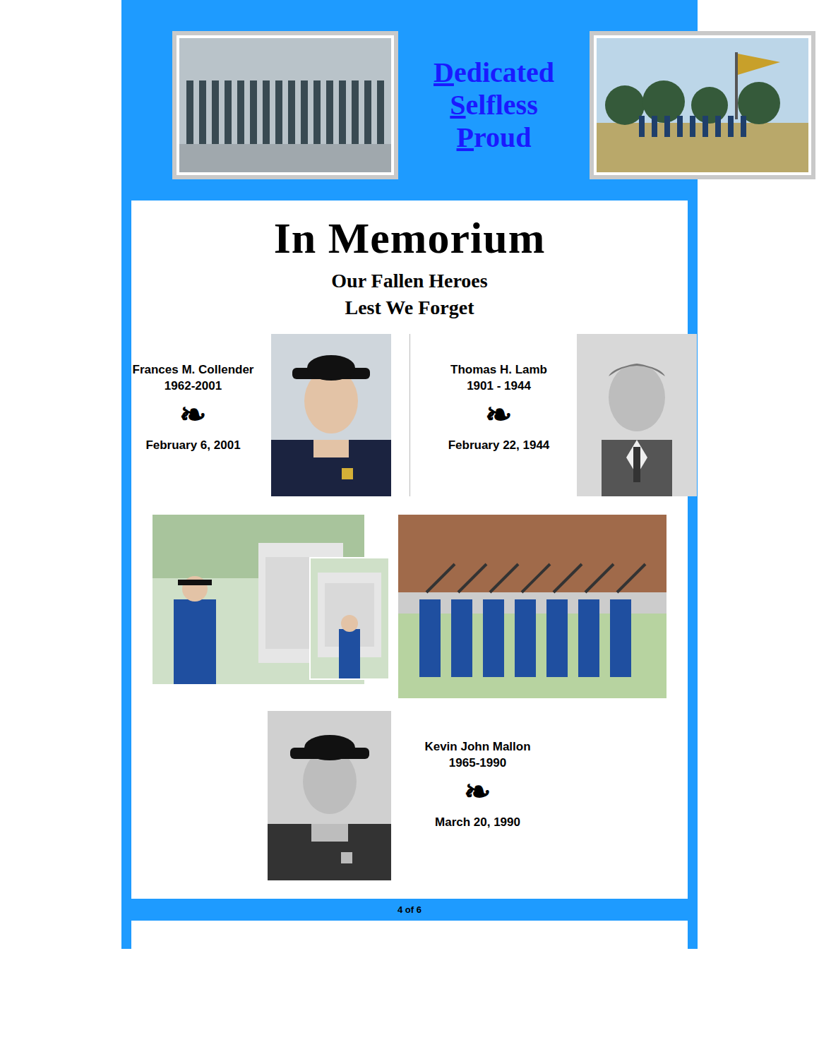Dedicated
Selfless
Proud
In Memorium
Our Fallen Heroes
Lest We Forget
Frances M. Collender
1962-2001
❧
February 6, 2001
Thomas H. Lamb
1901 - 1944
❧
February 22, 1944
Kevin John Mallon
1965-1990
❧
March 20, 1990
4 of 6